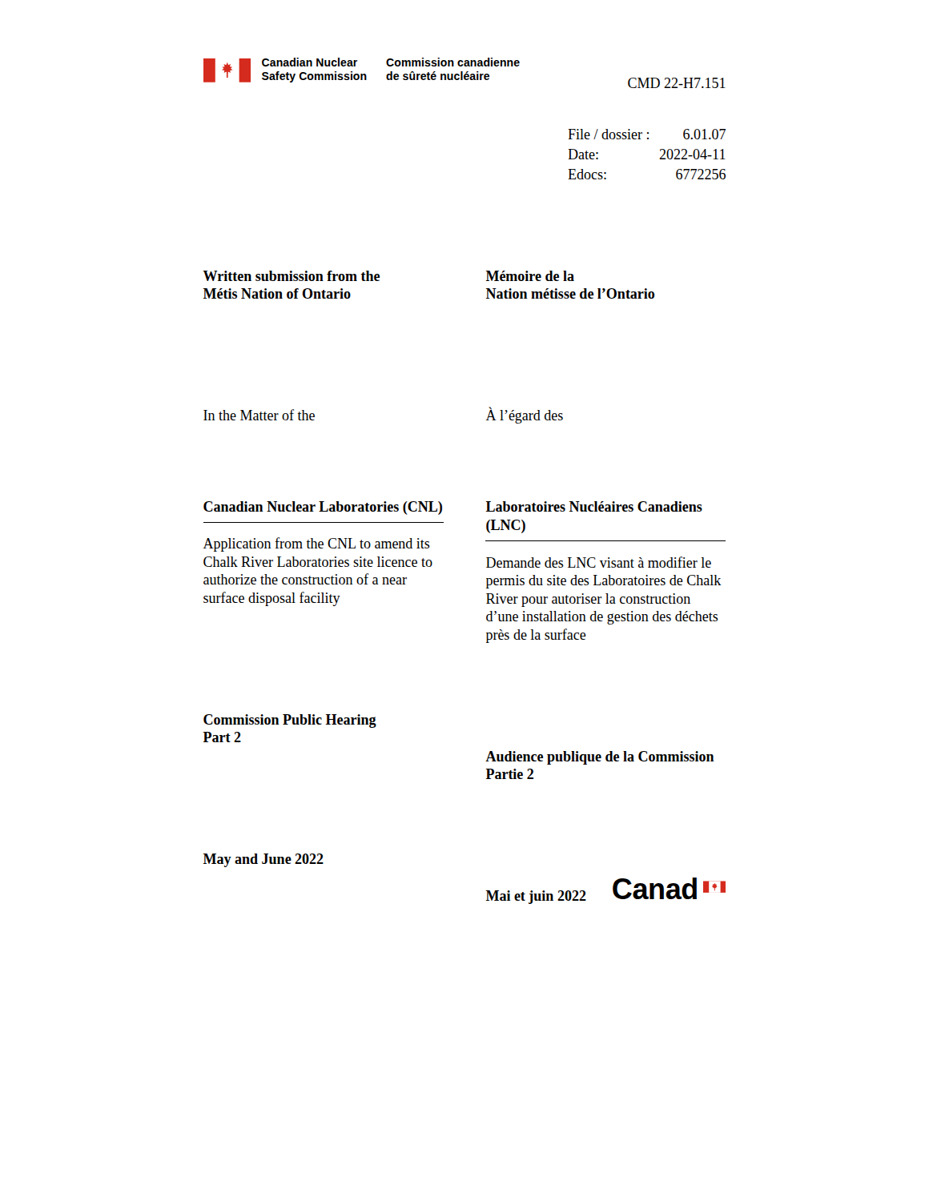Canadian Nuclear Commission canadienne
Safety Commission de sûreté nucléaire
CMD 22-H7.151
| File / dossier : | 6.01.07 |
| Date: | 2022-04-11 |
| Edocs: | 6772256 |
Written submission from the
Métis Nation of Ontario
In the Matter of the
Canadian Nuclear Laboratories (CNL)
Application from the CNL to amend its Chalk River Laboratories site licence to authorize the construction of a near surface disposal facility
Commission Public Hearing
Part 2
May and June 2022
Mémoire de la
Nation métisse de l’Ontario
À l’égard des
Laboratoires Nucléaires Canadiens (LNC)
Demande des LNC visant à modifier le permis du site des Laboratoires de Chalk River pour autoriser la construction d’une installation de gestion des déchets près de la surface
Audience publique de la Commission
Partie 2
Mai et juin 2022
Canad